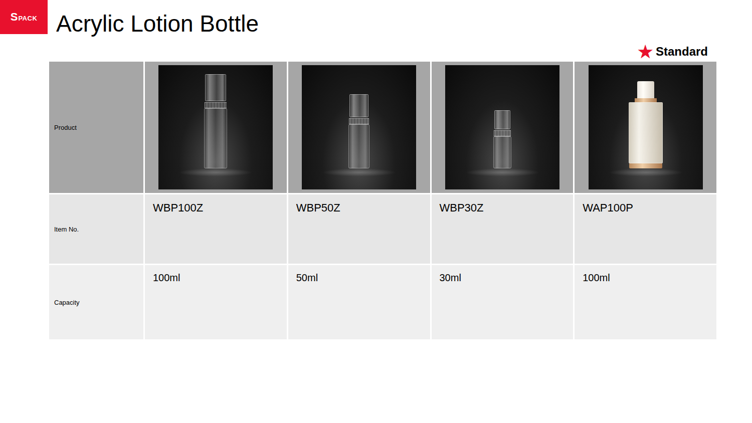SPACK
Acrylic Lotion Bottle
★Standard
| Product | | | | |
| Item No. | WBP100Z | WBP50Z | WBP30Z | WAP100P |
| Capacity | 100ml | 50ml | 30ml | 100ml |